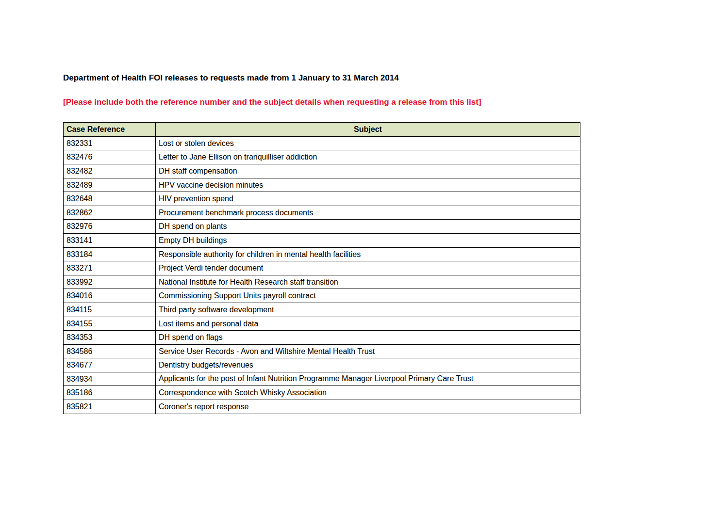Department of Health FOI releases to requests made from 1 January to 31 March 2014
[Please include both the reference number and the subject details when requesting a release from this list]
| Case Reference | Subject |
| --- | --- |
| 832331 | Lost or stolen devices |
| 832476 | Letter to Jane Ellison on tranquilliser addiction |
| 832482 | DH staff compensation |
| 832489 | HPV vaccine decision minutes |
| 832648 | HIV prevention spend |
| 832862 | Procurement benchmark process documents |
| 832976 | DH spend on plants |
| 833141 | Empty DH buildings |
| 833184 | Responsible authority for children in mental health facilities |
| 833271 | Project Verdi tender document |
| 833992 | National Institute for Health Research staff transition |
| 834016 | Commissioning Support Units payroll contract |
| 834115 | Third party software development |
| 834155 | Lost items and personal data |
| 834353 | DH spend on flags |
| 834586 | Service User Records - Avon and Wiltshire Mental Health Trust |
| 834677 | Dentistry budgets/revenues |
| 834934 | Applicants for the post of Infant Nutrition Programme Manager Liverpool Primary Care Trust |
| 835186 | Correspondence with Scotch Whisky Association |
| 835821 | Coroner's report response |